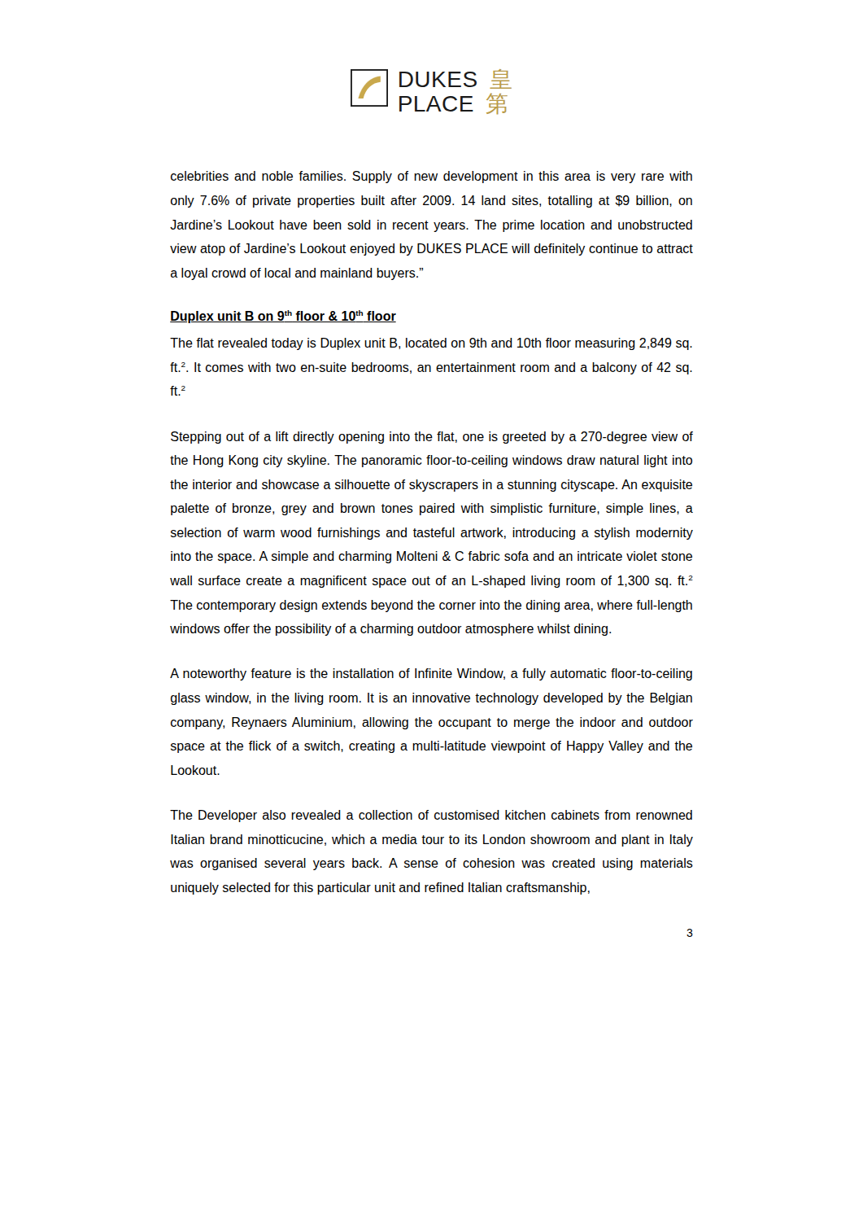DUKES 皇
PLACE 第
celebrities and noble families. Supply of new development in this area is very rare with only 7.6% of private properties built after 2009. 14 land sites, totalling at $9 billion, on Jardine’s Lookout have been sold in recent years. The prime location and unobstructed view atop of Jardine’s Lookout enjoyed by DUKES PLACE will definitely continue to attract a loyal crowd of local and mainland buyers.”
Duplex unit B on 9th floor & 10th floor
The flat revealed today is Duplex unit B, located on 9th and 10th floor measuring 2,849 sq. ft.2. It comes with two en-suite bedrooms, an entertainment room and a balcony of 42 sq. ft.2
Stepping out of a lift directly opening into the flat, one is greeted by a 270-degree view of the Hong Kong city skyline. The panoramic floor-to-ceiling windows draw natural light into the interior and showcase a silhouette of skyscrapers in a stunning cityscape. An exquisite palette of bronze, grey and brown tones paired with simplistic furniture, simple lines, a selection of warm wood furnishings and tasteful artwork, introducing a stylish modernity into the space. A simple and charming Molteni & C fabric sofa and an intricate violet stone wall surface create a magnificent space out of an L-shaped living room of 1,300 sq. ft.2 The contemporary design extends beyond the corner into the dining area, where full-length windows offer the possibility of a charming outdoor atmosphere whilst dining.
A noteworthy feature is the installation of Infinite Window, a fully automatic floor-to-ceiling glass window, in the living room. It is an innovative technology developed by the Belgian company, Reynaers Aluminium, allowing the occupant to merge the indoor and outdoor space at the flick of a switch, creating a multi-latitude viewpoint of Happy Valley and the Lookout.
The Developer also revealed a collection of customised kitchen cabinets from renowned Italian brand minotticucine, which a media tour to its London showroom and plant in Italy was organised several years back. A sense of cohesion was created using materials uniquely selected for this particular unit and refined Italian craftsmanship,
3